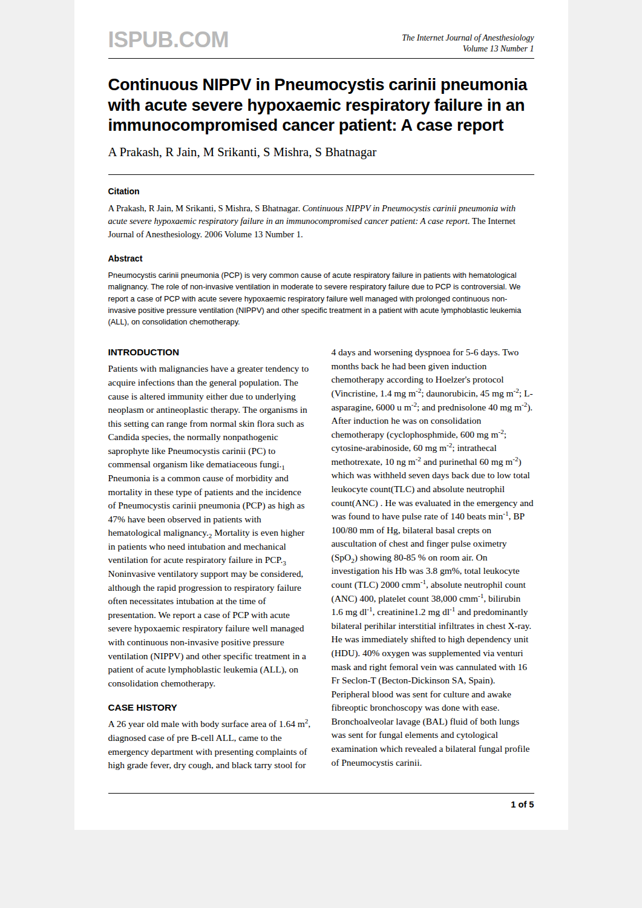ISPUB.COM
The Internet Journal of Anesthesiology
Volume 13 Number 1
Continuous NIPPV in Pneumocystis carinii pneumonia with acute severe hypoxaemic respiratory failure in an immunocompromised cancer patient: A case report
A Prakash, R Jain, M Srikanti, S Mishra, S Bhatnagar
Citation
A Prakash, R Jain, M Srikanti, S Mishra, S Bhatnagar. Continuous NIPPV in Pneumocystis carinii pneumonia with acute severe hypoxaemic respiratory failure in an immunocompromised cancer patient: A case report. The Internet Journal of Anesthesiology. 2006 Volume 13 Number 1.
Abstract
Pneumocystis carinii pneumonia (PCP) is very common cause of acute respiratory failure in patients with hematological malignancy. The role of non-invasive ventilation in moderate to severe respiratory failure due to PCP is controversial. We report a case of PCP with acute severe hypoxaemic respiratory failure well managed with prolonged continuous non-invasive positive pressure ventilation (NIPPV) and other specific treatment in a patient with acute lymphoblastic leukemia (ALL), on consolidation chemotherapy.
INTRODUCTION
Patients with malignancies have a greater tendency to acquire infections than the general population. The cause is altered immunity either due to underlying neoplasm or antineoplastic therapy. The organisms in this setting can range from normal skin flora such as Candida species, the normally nonpathogenic saprophyte like Pneumocystis carinii (PC) to commensal organism like dematiaceous fungi.1 Pneumonia is a common cause of morbidity and mortality in these type of patients and the incidence of Pneumocystis carinii pneumonia (PCP) as high as 47% have been observed in patients with hematological malignancy.2 Mortality is even higher in patients who need intubation and mechanical ventilation for acute respiratory failure in PCP.3 Noninvasive ventilatory support may be considered, although the rapid progression to respiratory failure often necessitates intubation at the time of presentation. We report a case of PCP with acute severe hypoxaemic respiratory failure well managed with continuous non-invasive positive pressure ventilation (NIPPV) and other specific treatment in a patient of acute lymphoblastic leukemia (ALL), on consolidation chemotherapy.
CASE HISTORY
A 26 year old male with body surface area of 1.64 m2, diagnosed case of pre B-cell ALL, came to the emergency department with presenting complaints of high grade fever, dry cough, and black tarry stool for 4 days and worsening dyspnoea for 5-6 days. Two months back he had been given induction chemotherapy according to Hoelzer's protocol (Vincristine, 1.4 mg m-2; daunorubicin, 45 mg m-2; L-asparagine, 6000 u m-2; and prednisolone 40 mg m-2). After induction he was on consolidation chemotherapy (cyclophosphmide, 600 mg m-2; cytosine-arabinoside, 60 mg m-2; intrathecal methotrexate, 10 ng m-2 and purinethal 60 mg m-2) which was withheld seven days back due to low total leukocyte count(TLC) and absolute neutrophil count(ANC) . He was evaluated in the emergency and was found to have pulse rate of 140 beats min-1, BP 100/80 mm of Hg, bilateral basal crepts on auscultation of chest and finger pulse oximetry (SpO2) showing 80-85 % on room air. On investigation his Hb was 3.8 gm%, total leukocyte count (TLC) 2000 cmm-1, absolute neutrophil count (ANC) 400, platelet count 38,000 cmm-1, bilirubin 1.6 mg dl-1, creatinine1.2 mg dl-1 and predominantly bilateral perihilar interstitial infiltrates in chest X-ray. He was immediately shifted to high dependency unit (HDU). 40% oxygen was supplemented via venturi mask and right femoral vein was cannulated with 16 Fr Seclon-T (Becton-Dickinson SA, Spain). Peripheral blood was sent for culture and awake fibreoptic bronchoscopy was done with ease. Bronchoalveolar lavage (BAL) fluid of both lungs was sent for fungal elements and cytological examination which revealed a bilateral fungal profile of Pneumocystis carinii.
1 of 5